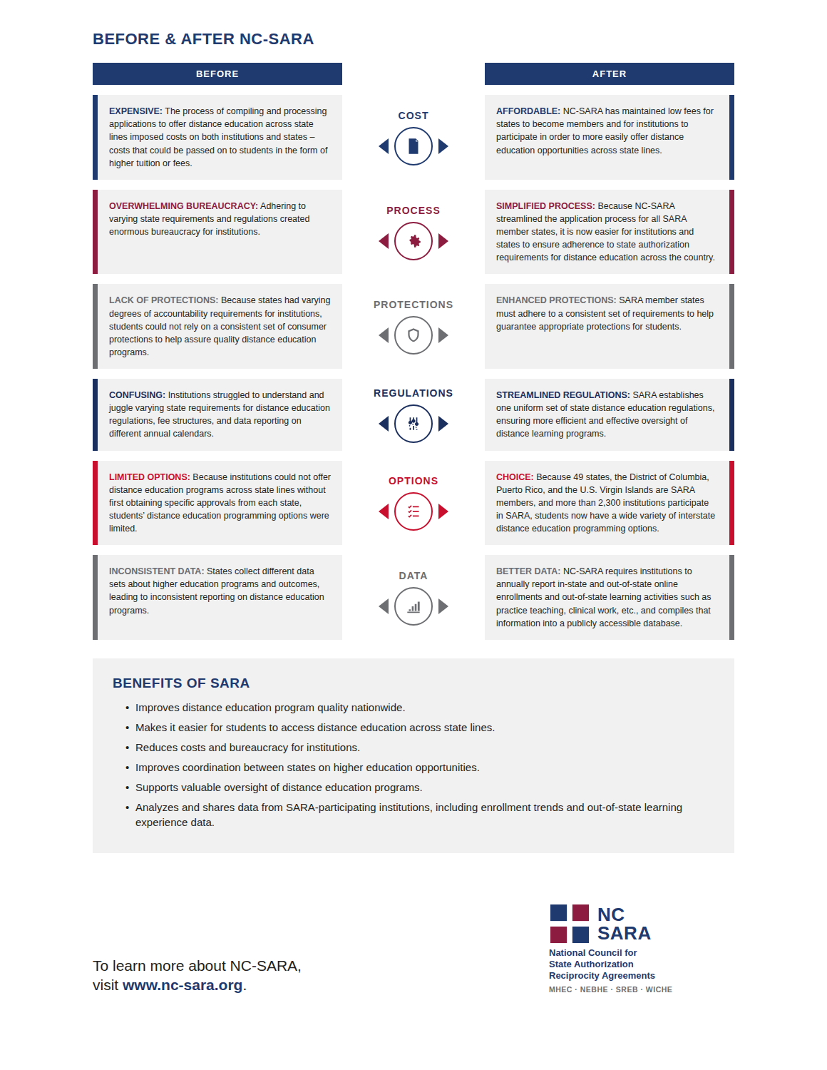Before & After NC-SARA
BEFORE
AFTER
EXPENSIVE: The process of compiling and processing applications to offer distance education across state lines imposed costs on both institutions and states – costs that could be passed on to students in the form of higher tuition or fees.
Cost
AFFORDABLE: NC-SARA has maintained low fees for states to become members and for institutions to participate in order to more easily offer distance education opportunities across state lines.
OVERWHELMING BUREAUCRACY: Adhering to varying state requirements and regulations created enormous bureaucracy for institutions.
Process
SIMPLIFIED PROCESS: Because NC-SARA streamlined the application process for all SARA member states, it is now easier for institutions and states to ensure adherence to state authorization requirements for distance education across the country.
LACK OF PROTECTIONS: Because states had varying degrees of accountability requirements for institutions, students could not rely on a consistent set of consumer protections to help assure quality distance education programs.
Protections
ENHANCED PROTECTIONS: SARA member states must adhere to a consistent set of requirements to help guarantee appropriate protections for students.
CONFUSING: Institutions struggled to understand and juggle varying state requirements for distance education regulations, fee structures, and data reporting on different annual calendars.
Regulations
STREAMLINED REGULATIONS: SARA establishes one uniform set of state distance education regulations, ensuring more efficient and effective oversight of distance learning programs.
LIMITED OPTIONS: Because institutions could not offer distance education programs across state lines without first obtaining specific approvals from each state, students’ distance education programming options were limited.
Options
CHOICE: Because 49 states, the District of Columbia, Puerto Rico, and the U.S. Virgin Islands are SARA members, and more than 2,300 institutions participate in SARA, students now have a wide variety of interstate distance education programming options.
INCONSISTENT DATA: States collect different data sets about higher education programs and outcomes, leading to inconsistent reporting on distance education programs.
Data
BETTER DATA: NC-SARA requires institutions to annually report in-state and out-of-state online enrollments and out-of-state learning activities such as practice teaching, clinical work, etc., and compiles that information into a publicly accessible database.
Benefits of SARA
Improves distance education program quality nationwide.
Makes it easier for students to access distance education across state lines.
Reduces costs and bureaucracy for institutions.
Improves coordination between states on higher education opportunities.
Supports valuable oversight of distance education programs.
Analyzes and shares data from SARA-participating institutions, including enrollment trends and out-of-state learning experience data.
To learn more about NC-SARA,
visit www.nc-sara.org.
NC
SARA
National Council for
State Authorization
Reciprocity Agreements
MHEC · NEBHE · SREB · WICHE